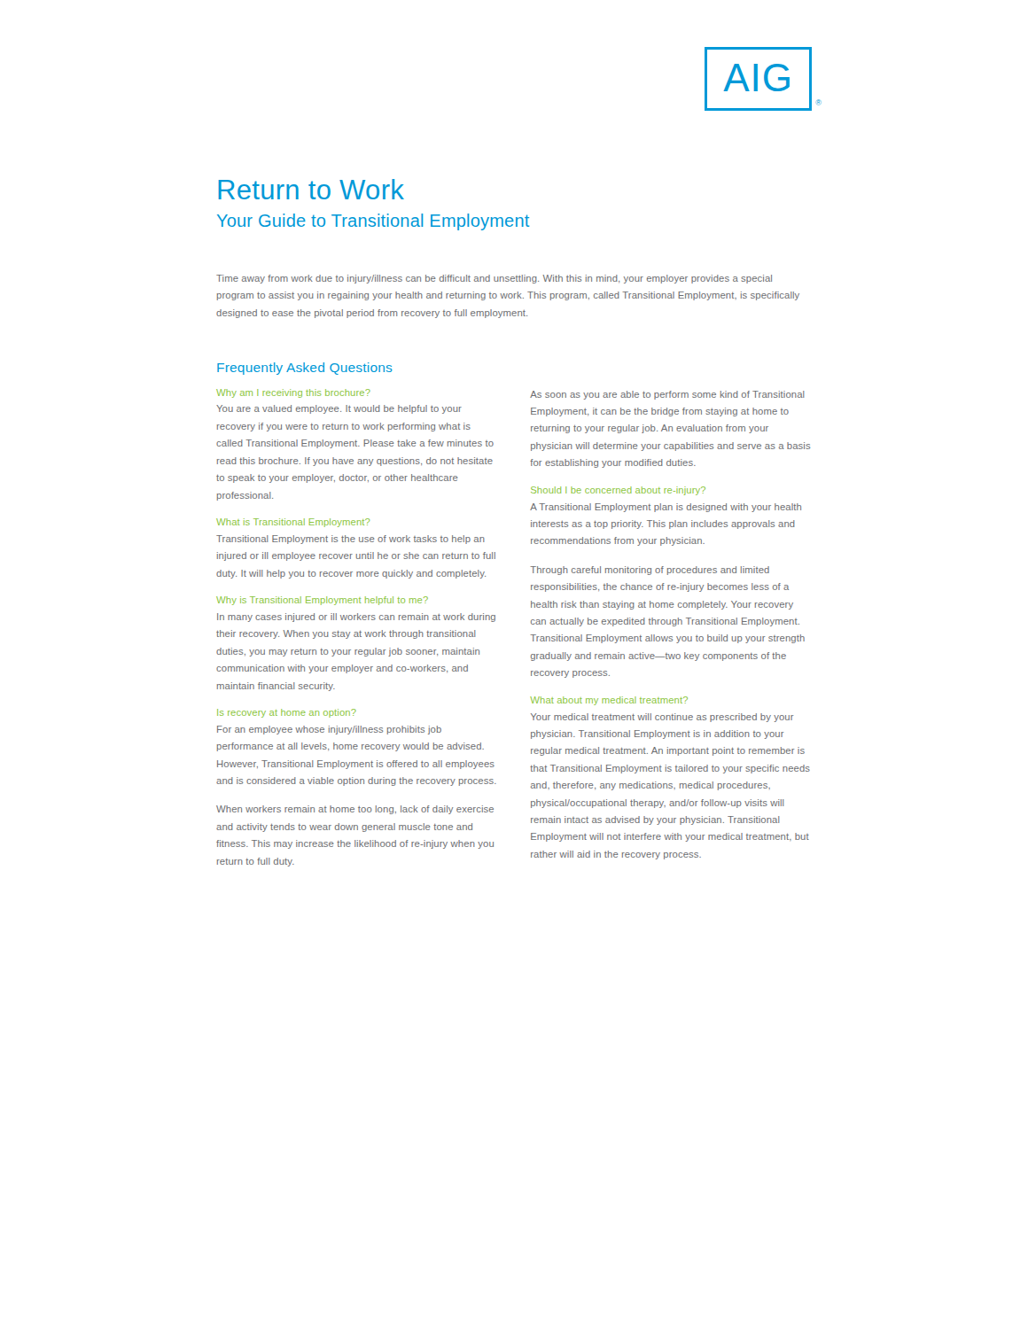AIG ®
Return to Work
Your Guide to Transitional Employment
Time away from work due to injury/illness can be difficult and unsettling. With this in mind, your employer provides a special program to assist you in regaining your health and returning to work. This program, called Transitional Employment, is specifically designed to ease the pivotal period from recovery to full employment.
Frequently Asked Questions
Why am I receiving this brochure?
You are a valued employee. It would be helpful to your recovery if you were to return to work performing what is called Transitional Employment. Please take a few minutes to read this brochure. If you have any questions, do not hesitate to speak to your employer, doctor, or other healthcare professional.
What is Transitional Employment?
Transitional Employment is the use of work tasks to help an injured or ill employee recover until he or she can return to full duty. It will help you to recover more quickly and completely.
Why is Transitional Employment helpful to me?
In many cases injured or ill workers can remain at work during their recovery. When you stay at work through transitional duties, you may return to your regular job sooner, maintain communication with your employer and co-workers, and maintain financial security.
Is recovery at home an option?
For an employee whose injury/illness prohibits job performance at all levels, home recovery would be advised. However, Transitional Employment is offered to all employees and is considered a viable option during the recovery process.
When workers remain at home too long, lack of daily exercise and activity tends to wear down general muscle tone and fitness. This may increase the likelihood of re-injury when you return to full duty.
As soon as you are able to perform some kind of Transitional Employment, it can be the bridge from staying at home to returning to your regular job. An evaluation from your physician will determine your capabilities and serve as a basis for establishing your modified duties.
Should I be concerned about re-injury?
A Transitional Employment plan is designed with your health interests as a top priority. This plan includes approvals and recommendations from your physician.
Through careful monitoring of procedures and limited responsibilities, the chance of re-injury becomes less of a health risk than staying at home completely. Your recovery can actually be expedited through Transitional Employment. Transitional Employment allows you to build up your strength gradually and remain active—two key components of the recovery process.
What about my medical treatment?
Your medical treatment will continue as prescribed by your physician. Transitional Employment is in addition to your regular medical treatment. An important point to remember is that Transitional Employment is tailored to your specific needs and, therefore, any medications, medical procedures, physical/occupational therapy, and/or follow-up visits will remain intact as advised by your physician. Transitional Employment will not interfere with your medical treatment, but rather will aid in the recovery process.